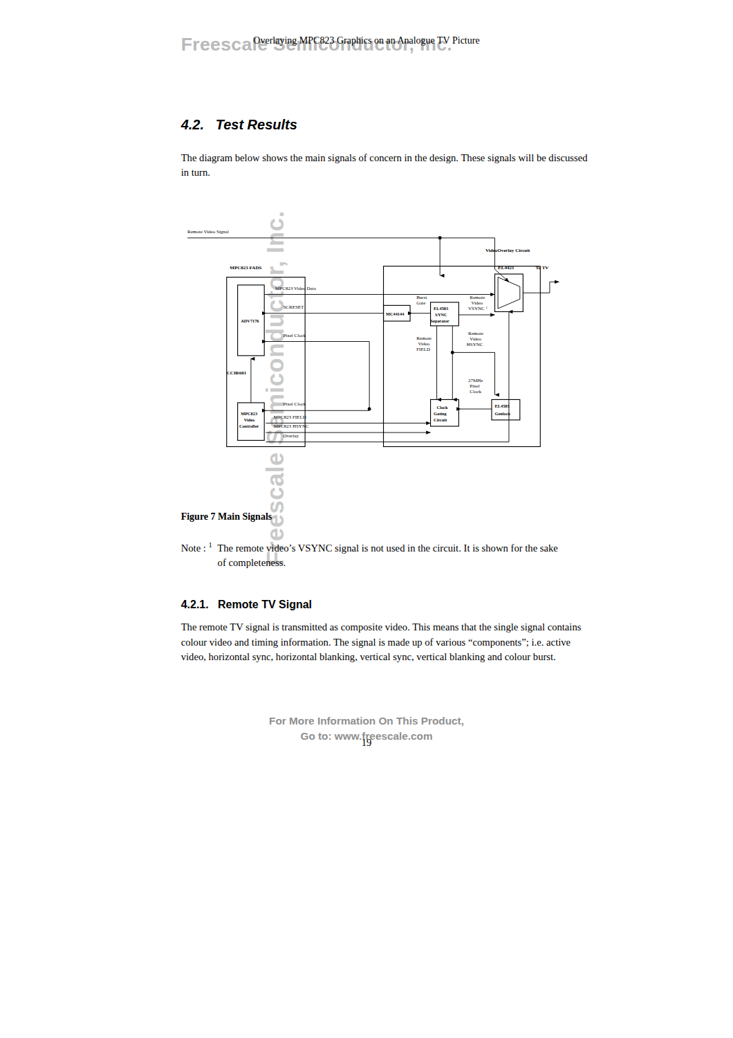Freescale Semiconductor, Inc.
Freescale Semiconductor, Inc.
Overlaying MPC823 Graphics on an Analogue TV Picture
4.2. Test Results
The diagram below shows the main signals of concern in the design. These signals will be discussed in turn.
Remote Video Signal VideoOverlay Circuit MPC823 FADS ADV7176 MPC823 Video Controller CCIR601 EL4421 To TV MPC823 Video Data SCRESET MC44144 Burst Gate EL4583 SYNC Separator Remote Video VSYNC 1 Pixel Clock Remote Video FIELD Remote Video HSYNC Clock Gating Circuit EL4585 Genlock 27MHz Pixel Clock Pixel Clock MPC823 FIELD MPC823 HSYNC Overlay
Figure 7 Main Signals
Note : 1 The remote video’s VSYNC signal is not used in the circuit. It is shown for the sake
of completeness.
4.2.1. Remote TV Signal
The remote TV signal is transmitted as composite video. This means that the single signal contains colour video and timing information. The signal is made up of various “components”; i.e. active video, horizontal sync, horizontal blanking, vertical sync, vertical blanking and colour burst.
For More Information On This Product,
Go to: www.freescale.com
19